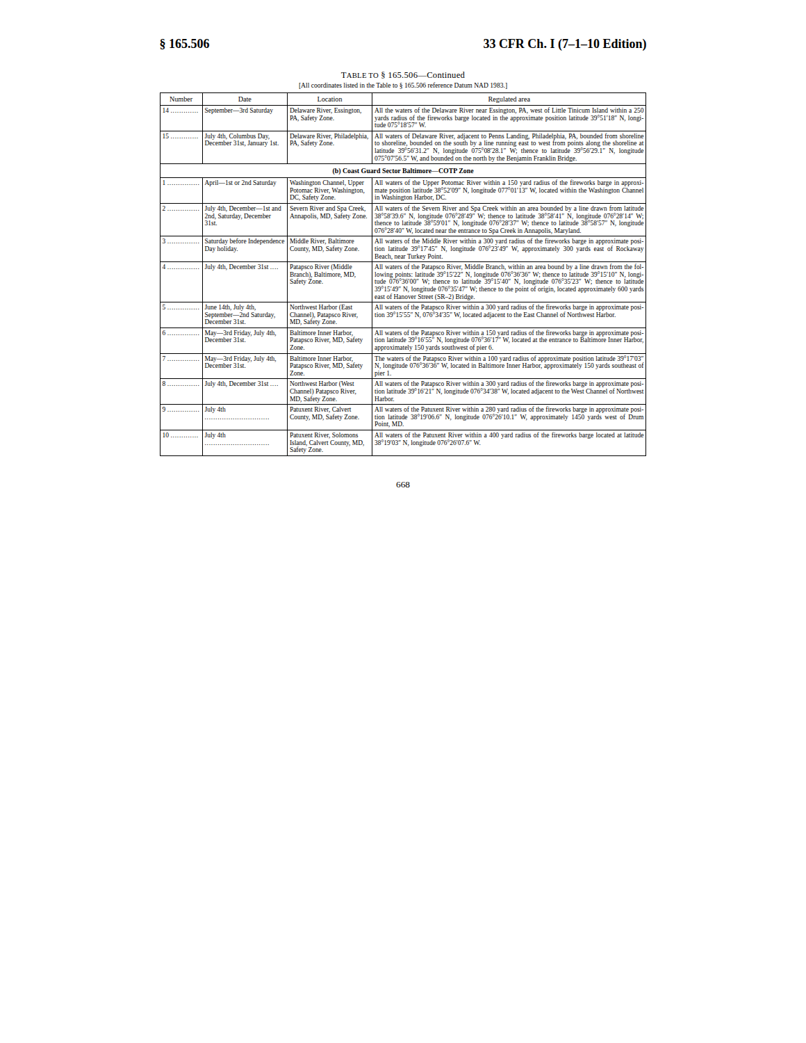§ 165.506
33 CFR Ch. I (7–1–10 Edition)
TABLE TO § 165.506—Continued
[All coordinates listed in the Table to § 165.506 reference Datum NAD 1983.]
| Number | Date | Location | Regulated area |
| --- | --- | --- | --- |
| 14 ............. | September—3rd Saturday | Delaware River, Essington, PA, Safety Zone. | All the waters of the Delaware River near Essington, PA, west of Little Tinicum Island within a 250 yards radius of the fireworks barge located in the approximate position latitude 39°51′18″ N, longitude 075°18′57″ W. |
| 15 ............. | July 4th, Columbus Day, December 31st, January 1st. | Delaware River, Philadelphia, PA, Safety Zone. | All waters of Delaware River, adjacent to Penns Landing, Philadelphia, PA, bounded from shoreline to shoreline, bounded on the south by a line running east to west from points along the shoreline at latitude 39°56′31.2″ N, longitude 075°08′28.1″ W; thence to latitude 39°56′29.1″ N, longitude 075°07′56.5″ W, and bounded on the north by the Benjamin Franklin Bridge. |
| (b) Coast Guard Sector Baltimore—COTP Zone |
| 1 ............... | April—1st or 2nd Saturday | Washington Channel, Upper Potomac River, Washington, DC, Safety Zone. | All waters of the Upper Potomac River within a 150 yard radius of the fireworks barge in approximate position latitude 38°52′09″ N, longitude 077°01′13″ W, located within the Washington Channel in Washington Harbor, DC. |
| 2 ............... | July 4th, December—1st and 2nd, Saturday, December 31st. | Severn River and Spa Creek, Annapolis, MD, Safety Zone. | All waters of the Severn River and Spa Creek within an area bounded by a line drawn from latitude 38°58′39.6″ N, longitude 076°28′49″ W; thence to latitude 38°58′41″ N, longitude 076°28′14″ W; thence to latitude 38°59′01″ N, longitude 076°28′37″ W; thence to latitude 38°58′57″ N, longitude 076°28′40″ W, located near the entrance to Spa Creek in Annapolis, Maryland. |
| 3 ............... | Saturday before Independence Day holiday. | Middle River, Baltimore County, MD, Safety Zone. | All waters of the Middle River within a 300 yard radius of the fireworks barge in approximate position latitude 39°17′45″ N, longitude 076°23′49″ W, approximately 300 yards east of Rockaway Beach, near Turkey Point. |
| 4 ............... | July 4th, December 31st .... | Patapsco River (Middle Branch), Baltimore, MD, Safety Zone. | All waters of the Patapsco River, Middle Branch, within an area bound by a line drawn from the following points: latitude 39°15′22″ N, longitude 076°36′36″ W; thence to latitude 39°15′10″ N, longitude 076°36′00″ W; thence to latitude 39°15′40″ N, longitude 076°35′23″ W; thence to latitude 39°15′49″ N, longitude 076°35′47″ W; thence to the point of origin, located approximately 600 yards east of Hanover Street (SR–2) Bridge. |
| 5 ............... | June 14th, July 4th, September—2nd Saturday, December 31st. | Northwest Harbor (East Channel), Patapsco River, MD, Safety Zone. | All waters of the Patapsco River within a 300 yard radius of the fireworks barge in approximate position 39°15′55″ N, 076°34′35″ W, located adjacent to the East Channel of Northwest Harbor. |
| 6 ............... | May—3rd Friday, July 4th, December 31st. | Baltimore Inner Harbor, Patapsco River, MD, Safety Zone. | All waters of the Patapsco River within a 150 yard radius of the fireworks barge in approximate position latitude 39°16′55″ N, longitude 076°36′17″ W, located at the entrance to Baltimore Inner Harbor, approximately 150 yards southwest of pier 6. |
| 7 ............... | May—3rd Friday, July 4th, December 31st. | Baltimore Inner Harbor, Patapsco River, MD, Safety Zone. | The waters of the Patapsco River within a 100 yard radius of approximate position latitude 39°17′03″ N, longitude 076°36′36″ W, located in Baltimore Inner Harbor, approximately 150 yards southeast of pier 1. |
| 8 ............... | July 4th, December 31st .... | Northwest Harbor (West Channel) Patapsco River, MD, Safety Zone. | All waters of the Patapsco River within a 300 yard radius of the fireworks barge in approximate position latitude 39°16′21″ N, longitude 076°34′38″ W, located adjacent to the West Channel of Northwest Harbor. |
| 9 ............... | July 4th .............................. | Patuxent River, Calvert County, MD, Safety Zone. | All waters of the Patuxent River within a 280 yard radius of the fireworks barge in approximate position latitude 38°19′06.6″ N, longitude 076°26′10.1″ W, approximately 1450 yards west of Drum Point, MD. |
| 10 ............. | July 4th .............................. | Patuxent River, Solomons Island, Calvert County, MD, Safety Zone. | All waters of the Patuxent River within a 400 yard radius of the fireworks barge located at latitude 38°19′03″ N, longitude 076°26′07.6″ W. |
668